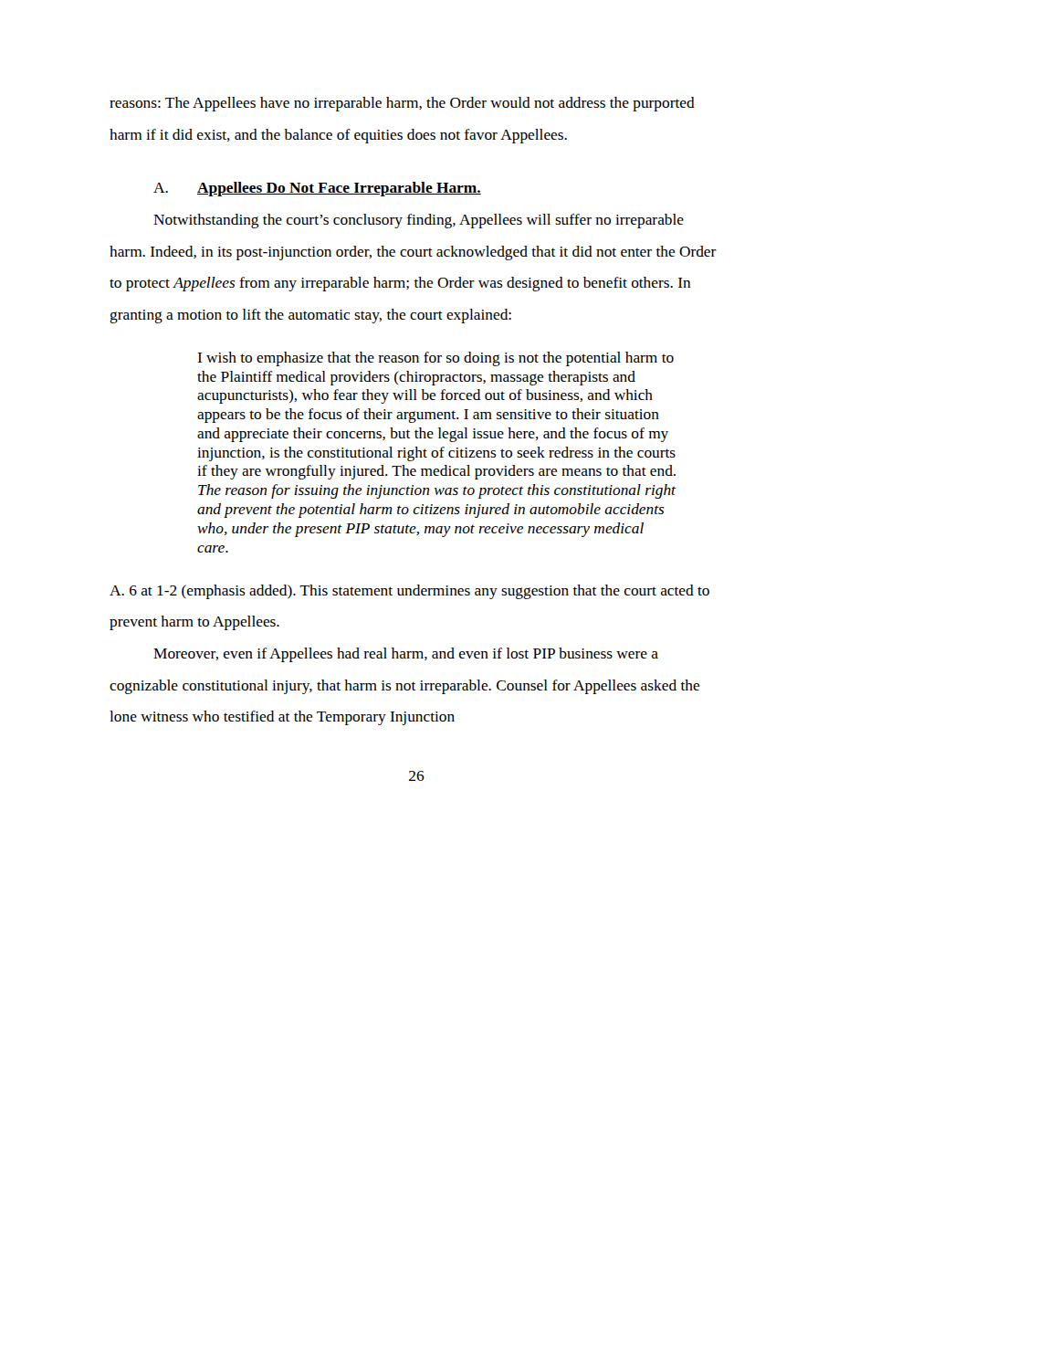reasons: The Appellees have no irreparable harm, the Order would not address the purported harm if it did exist, and the balance of equities does not favor Appellees.
A. Appellees Do Not Face Irreparable Harm.
Notwithstanding the court’s conclusory finding, Appellees will suffer no irreparable harm. Indeed, in its post-injunction order, the court acknowledged that it did not enter the Order to protect Appellees from any irreparable harm; the Order was designed to benefit others. In granting a motion to lift the automatic stay, the court explained:
I wish to emphasize that the reason for so doing is not the potential harm to the Plaintiff medical providers (chiropractors, massage therapists and acupuncturists), who fear they will be forced out of business, and which appears to be the focus of their argument. I am sensitive to their situation and appreciate their concerns, but the legal issue here, and the focus of my injunction, is the constitutional right of citizens to seek redress in the courts if they are wrongfully injured. The medical providers are means to that end. The reason for issuing the injunction was to protect this constitutional right and prevent the potential harm to citizens injured in automobile accidents who, under the present PIP statute, may not receive necessary medical care.
A. 6 at 1-2 (emphasis added). This statement undermines any suggestion that the court acted to prevent harm to Appellees.
Moreover, even if Appellees had real harm, and even if lost PIP business were a cognizable constitutional injury, that harm is not irreparable. Counsel for Appellees asked the lone witness who testified at the Temporary Injunction
26